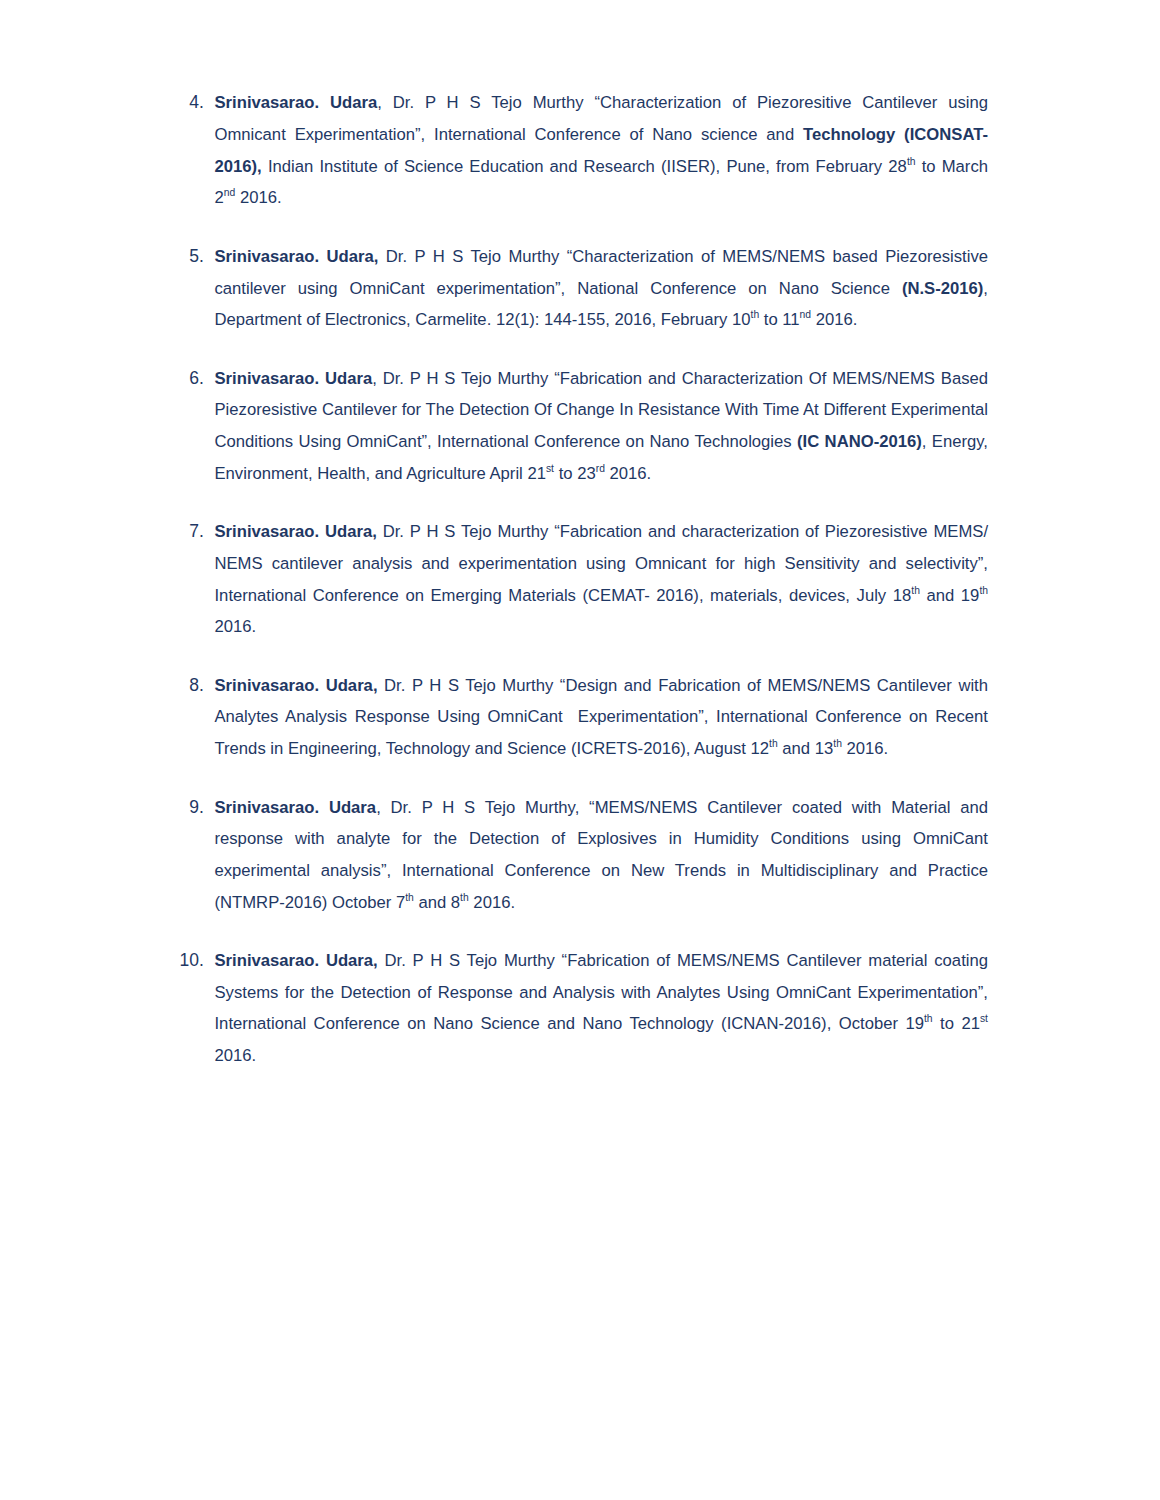Srinivasarao. Udara, Dr. P H S Tejo Murthy “Characterization of Piezoresitive Cantilever using Omnicant Experimentation”, International Conference of Nano science and Technology (ICONSAT-2016), Indian Institute of Science Education and Research (IISER), Pune, from February 28th to March 2nd 2016.
Srinivasarao. Udara, Dr. P H S Tejo Murthy “Characterization of MEMS/NEMS based Piezoresistive cantilever using OmniCant experimentation”, National Conference on Nano Science (N.S-2016), Department of Electronics, Carmelite. 12(1): 144-155, 2016, February 10th to 11nd 2016.
Srinivasarao. Udara, Dr. P H S Tejo Murthy “Fabrication and Characterization Of MEMS/NEMS Based Piezoresistive Cantilever for The Detection Of Change In Resistance With Time At Different Experimental Conditions Using OmniCant”, International Conference on Nano Technologies (IC NANO-2016), Energy, Environment, Health, and Agriculture April 21st to 23rd 2016.
Srinivasarao. Udara, Dr. P H S Tejo Murthy “Fabrication and characterization of Piezoresistive MEMS/ NEMS cantilever analysis and experimentation using Omnicant for high Sensitivity and selectivity”, International Conference on Emerging Materials (CEMAT- 2016), materials, devices, July 18th and 19th 2016.
Srinivasarao. Udara, Dr. P H S Tejo Murthy “Design and Fabrication of MEMS/NEMS Cantilever with Analytes Analysis Response Using OmniCant Experimentation”, International Conference on Recent Trends in Engineering, Technology and Science (ICRETS-2016), August 12th and 13th 2016.
Srinivasarao. Udara, Dr. P H S Tejo Murthy, “MEMS/NEMS Cantilever coated with Material and response with analyte for the Detection of Explosives in Humidity Conditions using OmniCant experimental analysis”, International Conference on New Trends in Multidisciplinary and Practice (NTMRP-2016) October 7th and 8th 2016.
Srinivasarao. Udara, Dr. P H S Tejo Murthy “Fabrication of MEMS/NEMS Cantilever material coating Systems for the Detection of Response and Analysis with Analytes Using OmniCant Experimentation”, International Conference on Nano Science and Nano Technology (ICNAN-2016), October 19th to 21st 2016.